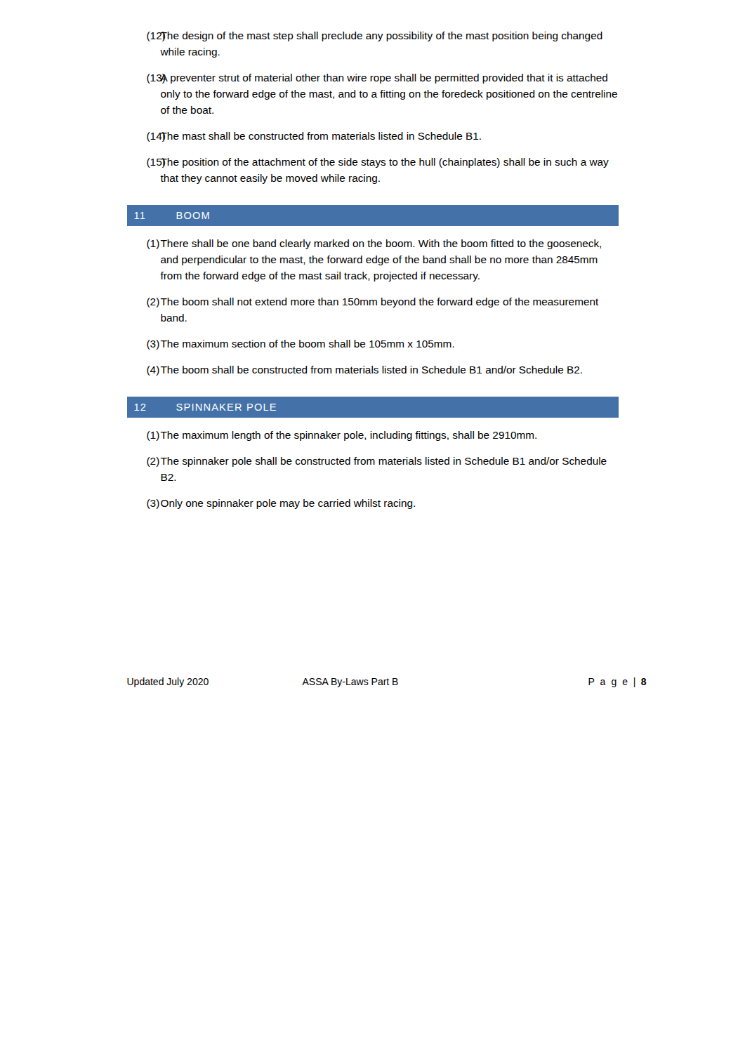(12) The design of the mast step shall preclude any possibility of the mast position being changed while racing.
(13) A preventer strut of material other than wire rope shall be permitted provided that it is attached only to the forward edge of the mast, and to a fitting on the foredeck positioned on the centreline of the boat.
(14) The mast shall be constructed from materials listed in Schedule B1.
(15) The position of the attachment of the side stays to the hull (chainplates) shall be in such a way that they cannot easily be moved while racing.
11 BOOM
(1) There shall be one band clearly marked on the boom. With the boom fitted to the gooseneck, and perpendicular to the mast, the forward edge of the band shall be no more than 2845mm from the forward edge of the mast sail track, projected if necessary.
(2) The boom shall not extend more than 150mm beyond the forward edge of the measurement band.
(3) The maximum section of the boom shall be 105mm x 105mm.
(4) The boom shall be constructed from materials listed in Schedule B1 and/or Schedule B2.
12 SPINNAKER POLE
(1) The maximum length of the spinnaker pole, including fittings, shall be 2910mm.
(2) The spinnaker pole shall be constructed from materials listed in Schedule B1 and/or Schedule B2.
(3) Only one spinnaker pole may be carried whilst racing.
Updated July 2020
ASSA By-Laws Part B
P a g e | 8